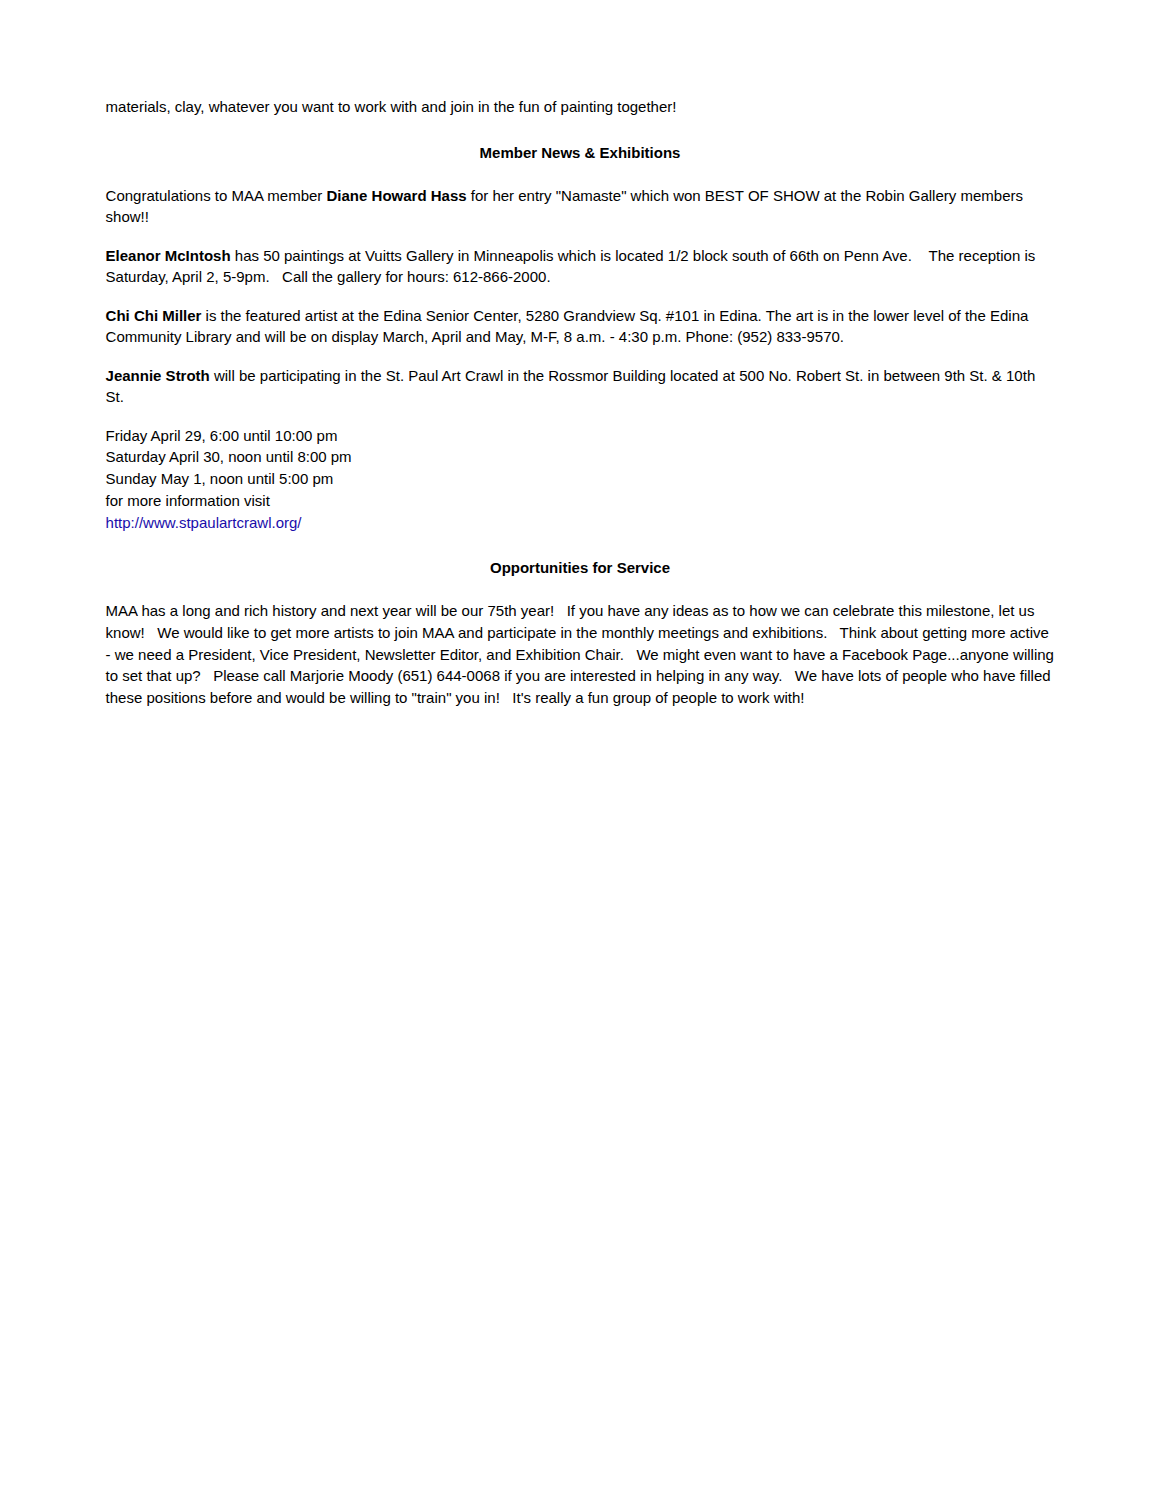materials, clay, whatever you want to work with and join in the fun of painting together!
Member News & Exhibitions
Congratulations to MAA member Diane Howard Hass for her entry "Namaste" which won BEST OF SHOW at the Robin Gallery members show!!
Eleanor McIntosh has 50 paintings at Vuitts Gallery in Minneapolis which is located 1/2 block south of 66th on Penn Ave. The reception is Saturday, April 2, 5-9pm. Call the gallery for hours: 612-866-2000.
Chi Chi Miller is the featured artist at the Edina Senior Center, 5280 Grandview Sq. #101 in Edina. The art is in the lower level of the Edina Community Library and will be on display March, April and May, M-F, 8 a.m. - 4:30 p.m. Phone: (952) 833-9570.
Jeannie Stroth will be participating in the St. Paul Art Crawl in the Rossmor Building located at 500 No. Robert St. in between 9th St. & 10th St.
Friday April 29, 6:00 until 10:00 pm
Saturday April 30, noon until 8:00 pm
Sunday May 1, noon until 5:00 pm
for more information visit
http://www.stpaulartcrawl.org/
Opportunities for Service
MAA has a long and rich history and next year will be our 75th year! If you have any ideas as to how we can celebrate this milestone, let us know! We would like to get more artists to join MAA and participate in the monthly meetings and exhibitions. Think about getting more active - we need a President, Vice President, Newsletter Editor, and Exhibition Chair. We might even want to have a Facebook Page...anyone willing to set that up? Please call Marjorie Moody (651) 644-0068 if you are interested in helping in any way. We have lots of people who have filled these positions before and would be willing to "train" you in! It's really a fun group of people to work with!